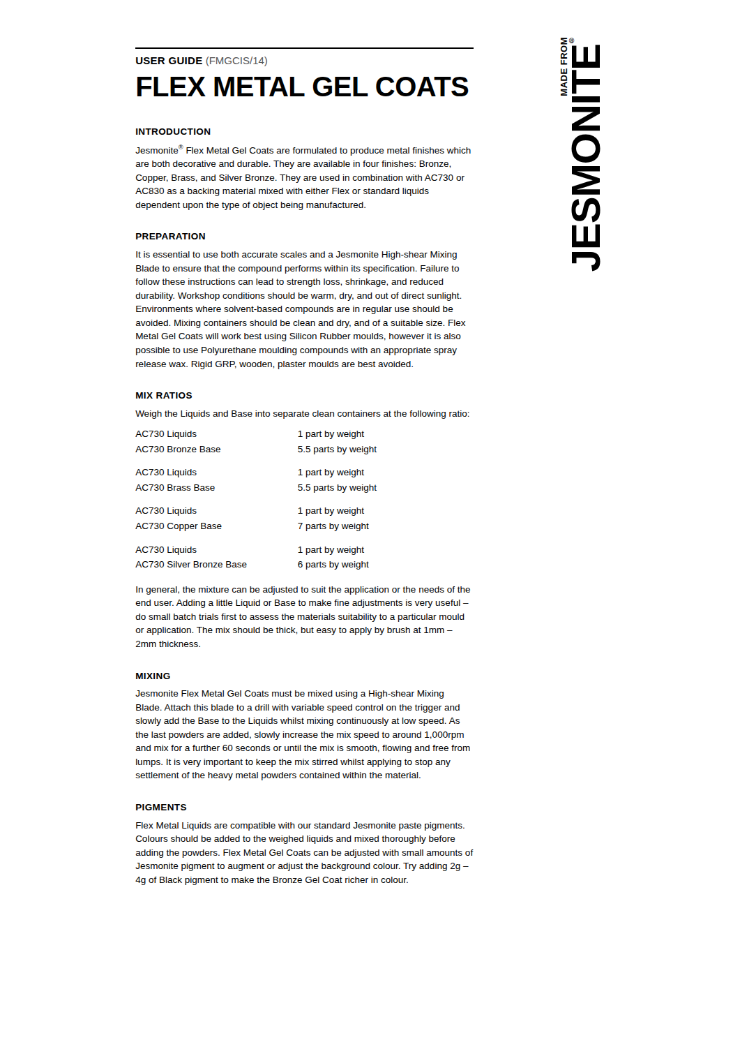JESMONITE® MADE FROM
USER GUIDE (FMGCIS/14)
FLEX METAL GEL COATS
Introduction
Jesmonite® Flex Metal Gel Coats are formulated to produce metal finishes which are both decorative and durable. They are available in four finishes: Bronze, Copper, Brass, and Silver Bronze. They are used in combination with AC730 or AC830 as a backing material mixed with either Flex or standard liquids dependent upon the type of object being manufactured.
Preparation
It is essential to use both accurate scales and a Jesmonite High-shear Mixing Blade to ensure that the compound performs within its specification. Failure to follow these instructions can lead to strength loss, shrinkage, and reduced durability. Workshop conditions should be warm, dry, and out of direct sunlight. Environments where solvent-based compounds are in regular use should be avoided. Mixing containers should be clean and dry, and of a suitable size. Flex Metal Gel Coats will work best using Silicon Rubber moulds, however it is also possible to use Polyurethane moulding compounds with an appropriate spray release wax. Rigid GRP, wooden, plaster moulds are best avoided.
Mix Ratios
Weigh the Liquids and Base into separate clean containers at the following ratio:
| AC730 Liquids | 1 part by weight |
| AC730 Bronze Base | 5.5 parts by weight |
| AC730 Liquids | 1 part by weight |
| AC730 Brass Base | 5.5 parts by weight |
| AC730 Liquids | 1 part by weight |
| AC730 Copper Base | 7 parts by weight |
| AC730 Liquids | 1 part by weight |
| AC730 Silver Bronze Base | 6 parts by weight |
In general, the mixture can be adjusted to suit the application or the needs of the end user. Adding a little Liquid or Base to make fine adjustments is very useful – do small batch trials first to assess the materials suitability to a particular mould or application. The mix should be thick, but easy to apply by brush at 1mm – 2mm thickness.
Mixing
Jesmonite Flex Metal Gel Coats must be mixed using a High-shear Mixing Blade. Attach this blade to a drill with variable speed control on the trigger and slowly add the Base to the Liquids whilst mixing continuously at low speed. As the last powders are added, slowly increase the mix speed to around 1,000rpm and mix for a further 60 seconds or until the mix is smooth, flowing and free from lumps. It is very important to keep the mix stirred whilst applying to stop any settlement of the heavy metal powders contained within the material.
Pigments
Flex Metal Liquids are compatible with our standard Jesmonite paste pigments. Colours should be added to the weighed liquids and mixed thoroughly before adding the powders. Flex Metal Gel Coats can be adjusted with small amounts of Jesmonite pigment to augment or adjust the background colour. Try adding 2g – 4g of Black pigment to make the Bronze Gel Coat richer in colour.